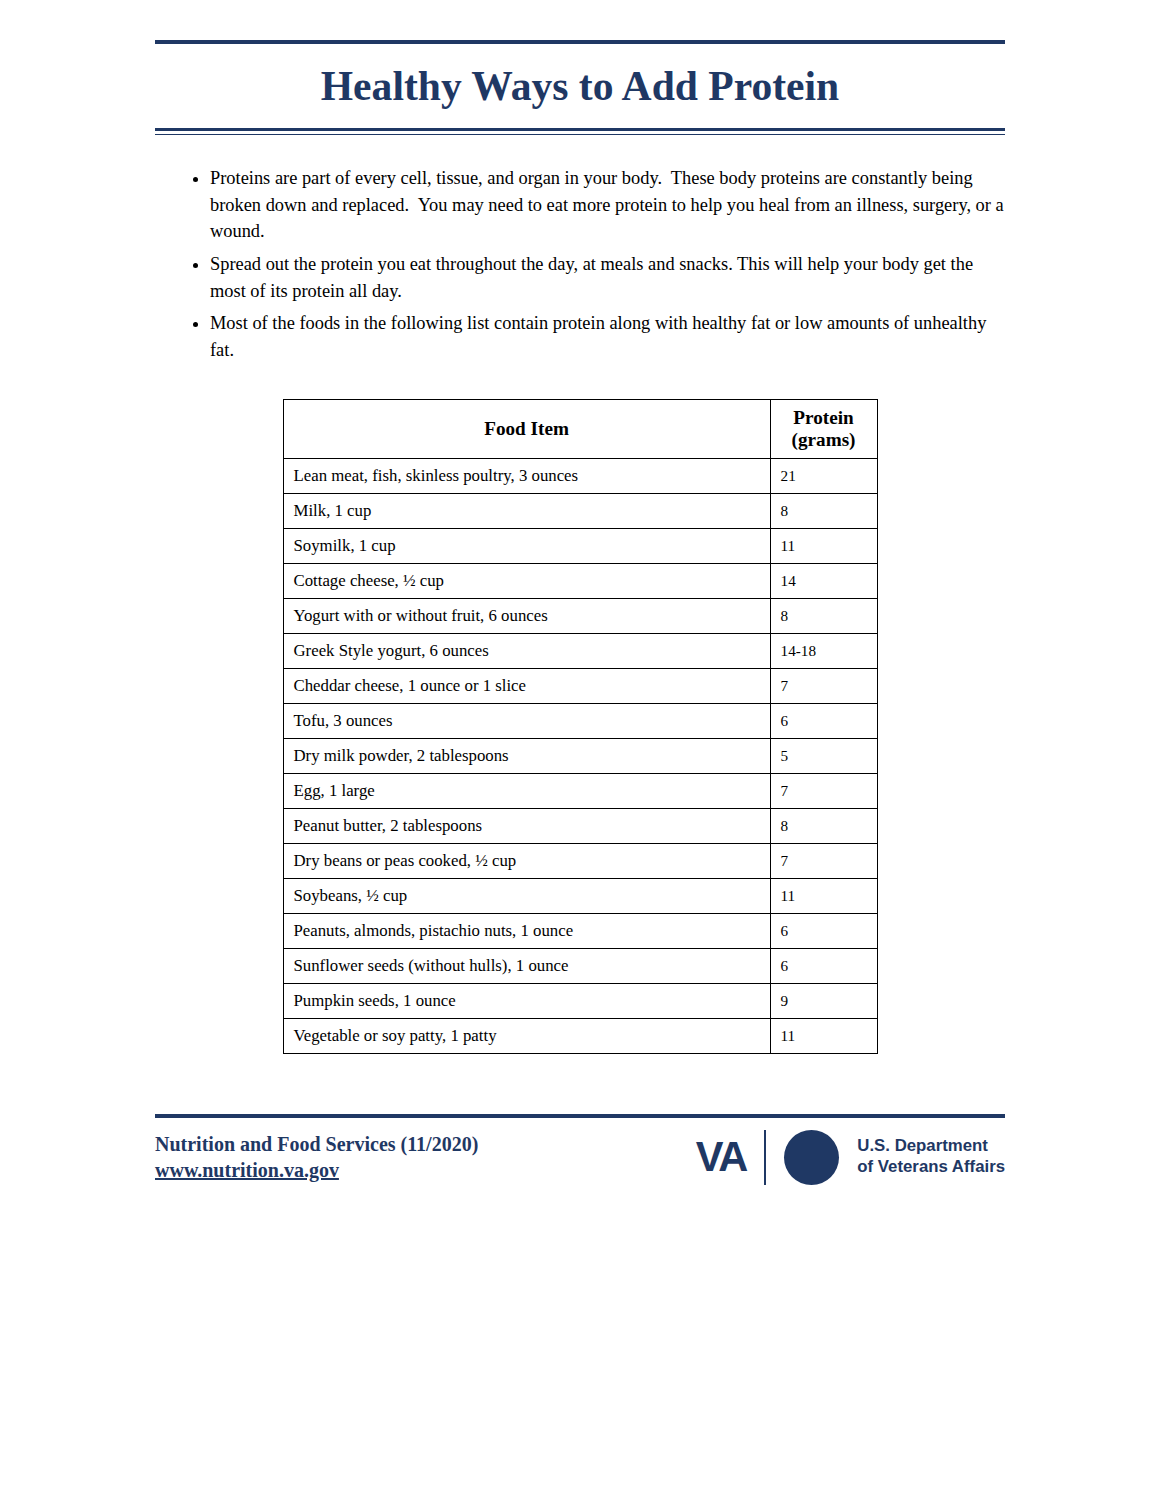Healthy Ways to Add Protein
Proteins are part of every cell, tissue, and organ in your body. These body proteins are constantly being broken down and replaced. You may need to eat more protein to help you heal from an illness, surgery, or a wound.
Spread out the protein you eat throughout the day, at meals and snacks. This will help your body get the most of its protein all day.
Most of the foods in the following list contain protein along with healthy fat or low amounts of unhealthy fat.
| Food Item | Protein (grams) |
| --- | --- |
| Lean meat, fish, skinless poultry, 3 ounces | 21 |
| Milk, 1 cup | 8 |
| Soymilk, 1 cup | 11 |
| Cottage cheese, ½ cup | 14 |
| Yogurt with or without fruit, 6 ounces | 8 |
| Greek Style yogurt, 6 ounces | 14-18 |
| Cheddar cheese, 1 ounce or 1 slice | 7 |
| Tofu, 3 ounces | 6 |
| Dry milk powder, 2 tablespoons | 5 |
| Egg, 1 large | 7 |
| Peanut butter, 2 tablespoons | 8 |
| Dry beans or peas cooked, ½ cup | 7 |
| Soybeans, ½ cup | 11 |
| Peanuts, almonds, pistachio nuts, 1 ounce | 6 |
| Sunflower seeds (without hulls), 1 ounce | 6 |
| Pumpkin seeds, 1 ounce | 9 |
| Vegetable or soy patty, 1 patty | 11 |
Nutrition and Food Services (11/2020)
www.nutrition.va.gov
VA
U.S. Department
of Veterans Affairs